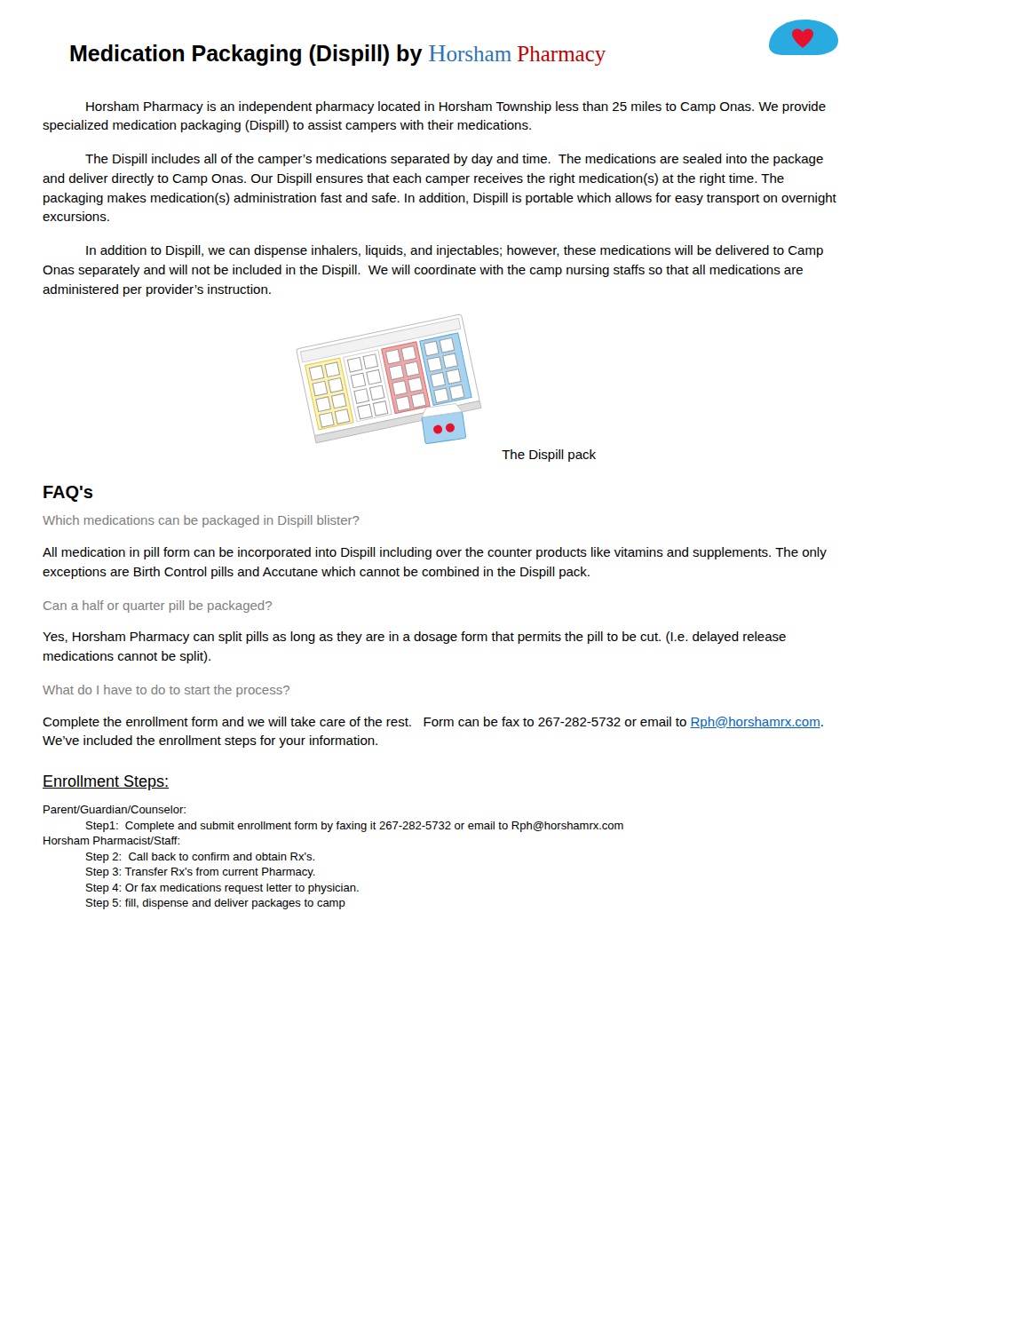Medication Packaging (Dispill) by Horsham Pharmacy
Horsham Pharmacy is an independent pharmacy located in Horsham Township less than 25 miles to Camp Onas. We provide specialized medication packaging (Dispill) to assist campers with their medications.
The Dispill includes all of the camper’s medications separated by day and time. The medications are sealed into the package and deliver directly to Camp Onas. Our Dispill ensures that each camper receives the right medication(s) at the right time. The packaging makes medication(s) administration fast and safe. In addition, Dispill is portable which allows for easy transport on overnight excursions.
In addition to Dispill, we can dispense inhalers, liquids, and injectables; however, these medications will be delivered to Camp Onas separately and will not be included in the Dispill. We will coordinate with the camp nursing staffs so that all medications are administered per provider’s instruction.
The Dispill pack
FAQ's
Which medications can be packaged in Dispill blister?
All medication in pill form can be incorporated into Dispill including over the counter products like vitamins and supplements. The only exceptions are Birth Control pills and Accutane which cannot be combined in the Dispill pack.
Can a half or quarter pill be packaged?
Yes, Horsham Pharmacy can split pills as long as they are in a dosage form that permits the pill to be cut. (I.e. delayed release medications cannot be split).
What do I have to do to start the process?
Complete the enrollment form and we will take care of the rest. Form can be fax to 267-282-5732 or email to Rph@horshamrx.com. We’ve included the enrollment steps for your information.
Enrollment Steps:
Parent/Guardian/Counselor:
Step1: Complete and submit enrollment form by faxing it 267-282-5732 or email to Rph@horshamrx.com
Horsham Pharmacist/Staff:
Step 2: Call back to confirm and obtain Rx's.
Step 3: Transfer Rx's from current Pharmacy.
Step 4: Or fax medications request letter to physician.
Step 5: fill, dispense and deliver packages to camp